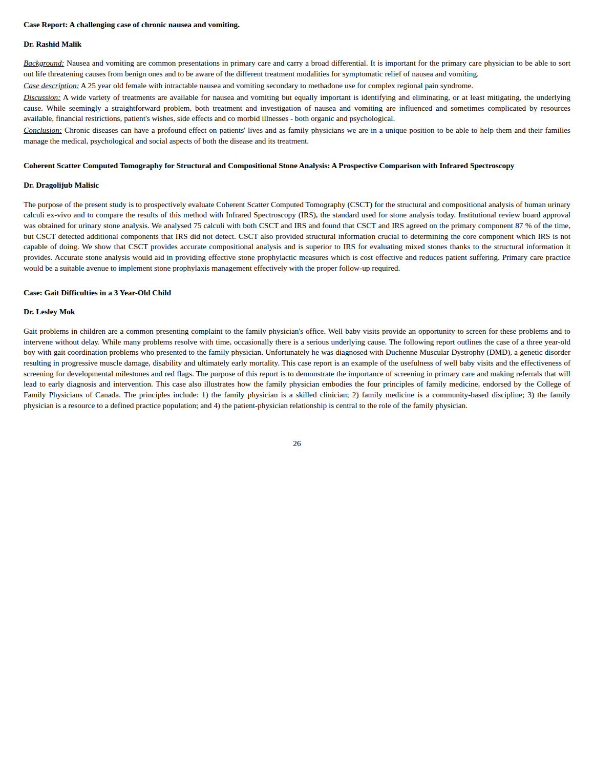Case Report: A challenging case of chronic nausea and vomiting.
Dr. Rashid Malik
Background: Nausea and vomiting are common presentations in primary care and carry a broad differential. It is important for the primary care physician to be able to sort out life threatening causes from benign ones and to be aware of the different treatment modalities for symptomatic relief of nausea and vomiting.
Case description: A 25 year old female with intractable nausea and vomiting secondary to methadone use for complex regional pain syndrome.
Discussion: A wide variety of treatments are available for nausea and vomiting but equally important is identifying and eliminating, or at least mitigating, the underlying cause. While seemingly a straightforward problem, both treatment and investigation of nausea and vomiting are influenced and sometimes complicated by resources available, financial restrictions, patient's wishes, side effects and co morbid illnesses - both organic and psychological.
Conclusion: Chronic diseases can have a profound effect on patients' lives and as family physicians we are in a unique position to be able to help them and their families manage the medical, psychological and social aspects of both the disease and its treatment.
Coherent Scatter Computed Tomography for Structural and Compositional Stone Analysis: A Prospective Comparison with Infrared Spectroscopy
Dr. Dragolijub Malisic
The purpose of the present study is to prospectively evaluate Coherent Scatter Computed Tomography (CSCT) for the structural and compositional analysis of human urinary calculi ex-vivo and to compare the results of this method with Infrared Spectroscopy (IRS), the standard used for stone analysis today. Institutional review board approval was obtained for urinary stone analysis. We analysed 75 calculi with both CSCT and IRS and found that CSCT and IRS agreed on the primary component 87 % of the time, but CSCT detected additional components that IRS did not detect. CSCT also provided structural information crucial to determining the core component which IRS is not capable of doing. We show that CSCT provides accurate compositional analysis and is superior to IRS for evaluating mixed stones thanks to the structural information it provides. Accurate stone analysis would aid in providing effective stone prophylactic measures which is cost effective and reduces patient suffering. Primary care practice would be a suitable avenue to implement stone prophylaxis management effectively with the proper follow-up required.
Case: Gait Difficulties in a 3 Year-Old Child
Dr. Lesley Mok
Gait problems in children are a common presenting complaint to the family physician's office. Well baby visits provide an opportunity to screen for these problems and to intervene without delay. While many problems resolve with time, occasionally there is a serious underlying cause. The following report outlines the case of a three year-old boy with gait coordination problems who presented to the family physician. Unfortunately he was diagnosed with Duchenne Muscular Dystrophy (DMD), a genetic disorder resulting in progressive muscle damage, disability and ultimately early mortality. This case report is an example of the usefulness of well baby visits and the effectiveness of screening for developmental milestones and red flags. The purpose of this report is to demonstrate the importance of screening in primary care and making referrals that will lead to early diagnosis and intervention. This case also illustrates how the family physician embodies the four principles of family medicine, endorsed by the College of Family Physicians of Canada. The principles include: 1) the family physician is a skilled clinician; 2) family medicine is a community-based discipline; 3) the family physician is a resource to a defined practice population; and 4) the patient-physician relationship is central to the role of the family physician.
26